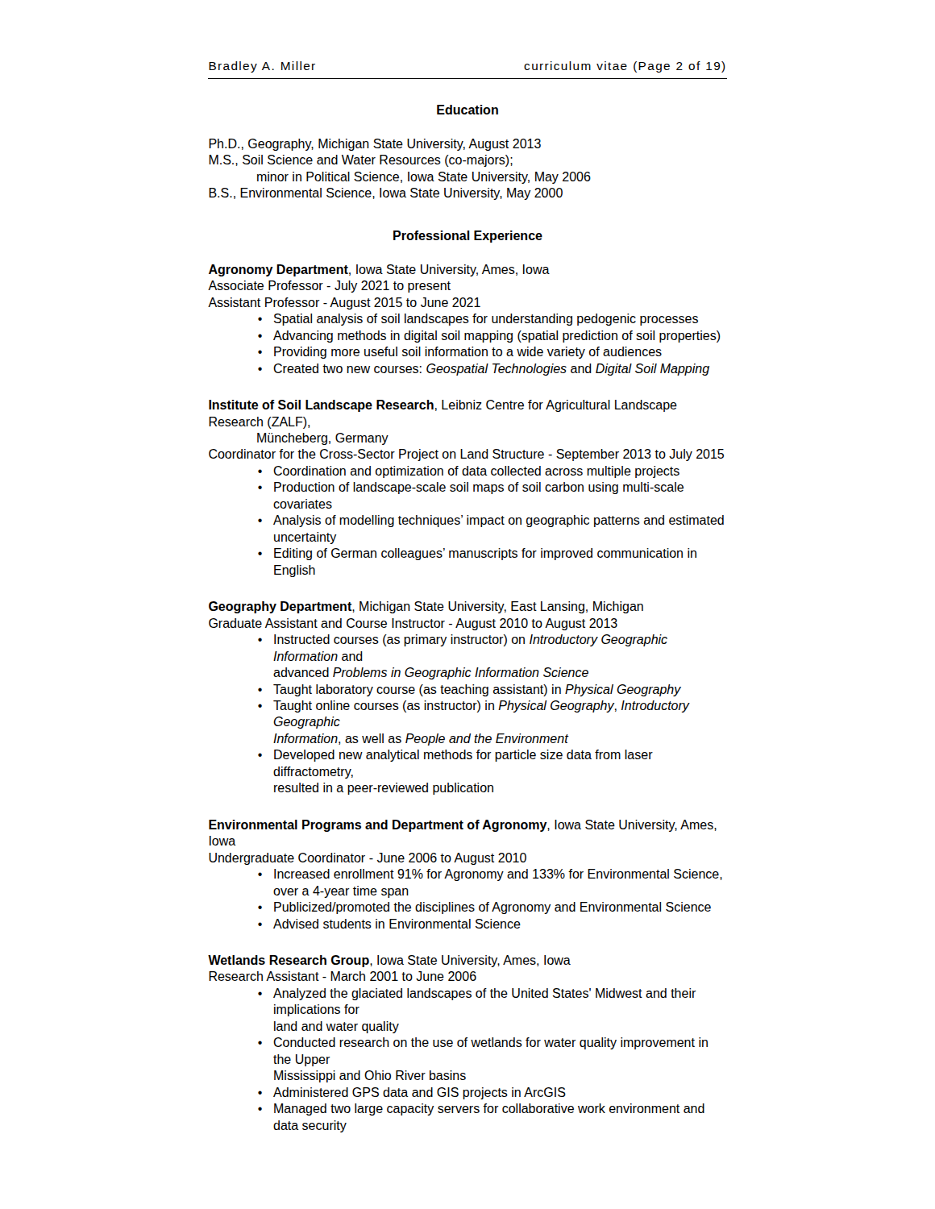Bradley A. Miller curriculum vitae (Page 2 of 19)
Education
Ph.D., Geography, Michigan State University, August 2013
M.S., Soil Science and Water Resources (co-majors);
minor in Political Science, Iowa State University, May 2006
B.S., Environmental Science, Iowa State University, May 2000
Professional Experience
Agronomy Department, Iowa State University, Ames, Iowa
Associate Professor - July 2021 to present
Assistant Professor - August 2015 to June 2021
Spatial analysis of soil landscapes for understanding pedogenic processes
Advancing methods in digital soil mapping (spatial prediction of soil properties)
Providing more useful soil information to a wide variety of audiences
Created two new courses: Geospatial Technologies and Digital Soil Mapping
Institute of Soil Landscape Research, Leibniz Centre for Agricultural Landscape Research (ZALF),
Müncheberg, Germany
Coordinator for the Cross-Sector Project on Land Structure - September 2013 to July 2015
Coordination and optimization of data collected across multiple projects
Production of landscape-scale soil maps of soil carbon using multi-scale covariates
Analysis of modelling techniques’ impact on geographic patterns and estimateduncertainty
Editing of German colleagues’ manuscripts for improved communication in English
Geography Department, Michigan State University, East Lansing, Michigan
Graduate Assistant and Course Instructor - August 2010 to August 2013
Instructed courses (as primary instructor) on Introductory Geographic Information andadvanced Problems in Geographic Information Science
Taught laboratory course (as teaching assistant) in Physical Geography
Taught online courses (as instructor) in Physical Geography, Introductory Geographic Information, as well as People and the Environment
Developed new analytical methods for particle size data from laser diffractometry,resulted in a peer-reviewed publication
Environmental Programs and Department of Agronomy, Iowa State University, Ames, Iowa
Undergraduate Coordinator - June 2006 to August 2010
Increased enrollment 91% for Agronomy and 133% for Environmental Science,over a 4-year time span
Publicized/promoted the disciplines of Agronomy and Environmental Science
Advised students in Environmental Science
Wetlands Research Group, Iowa State University, Ames, Iowa
Research Assistant - March 2001 to June 2006
Analyzed the glaciated landscapes of the United States' Midwest and their implications forland and water quality
Conducted research on the use of wetlands for water quality improvement in the UpperMississippi and Ohio River basins
Administered GPS data and GIS projects in ArcGIS
Managed two large capacity servers for collaborative work environment and data security